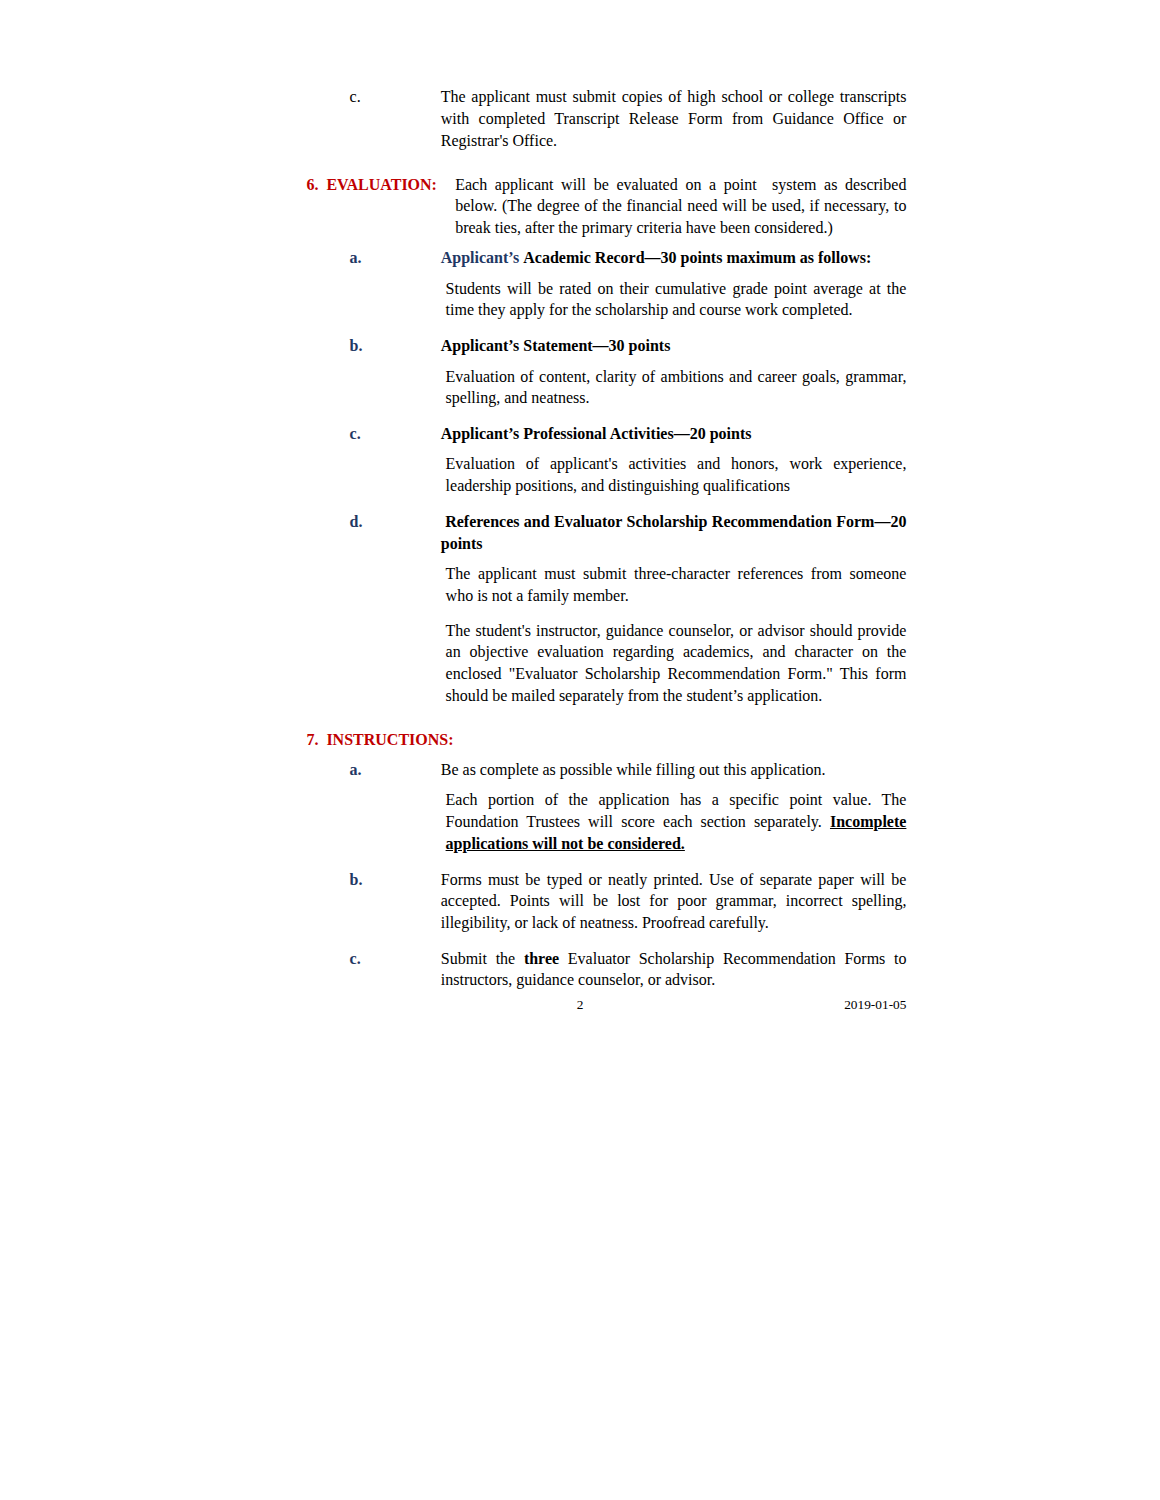c.
The applicant must submit copies of high school or college transcripts with completed Transcript Release Form from Guidance Office or Registrar's Office.
6. EVALUATION:
Each applicant will be evaluated on a point system as described below. (The degree of the financial need will be used, if necessary, to break ties, after the primary criteria have been considered.)
a.
Applicant’s Academic Record—30 points maximum as follows:
Students will be rated on their cumulative grade point average at the time they apply for the scholarship and course work completed.
b.
Applicant’s Statement—30 points
Evaluation of content, clarity of ambitions and career goals, grammar, spelling, and neatness.
c.
Applicant’s Professional Activities—20 points
Evaluation of applicant's activities and honors, work experience, leadership positions, and distinguishing qualifications
d.
References and Evaluator Scholarship Recommendation Form—20 points
The applicant must submit three-character references from someone who is not a family member.
The student's instructor, guidance counselor, or advisor should provide an objective evaluation regarding academics, and character on the enclosed "Evaluator Scholarship Recommendation Form." This form should be mailed separately from the student’s application.
7. INSTRUCTIONS:
a.
Be as complete as possible while filling out this application.
Each portion of the application has a specific point value. The Foundation Trustees will score each section separately. Incomplete applications will not be considered.
b.
Forms must be typed or neatly printed. Use of separate paper will be accepted. Points will be lost for poor grammar, incorrect spelling, illegibility, or lack of neatness. Proofread carefully.
c.
Submit the three Evaluator Scholarship Recommendation Forms to instructors, guidance counselor, or advisor.
2
2019-01-05